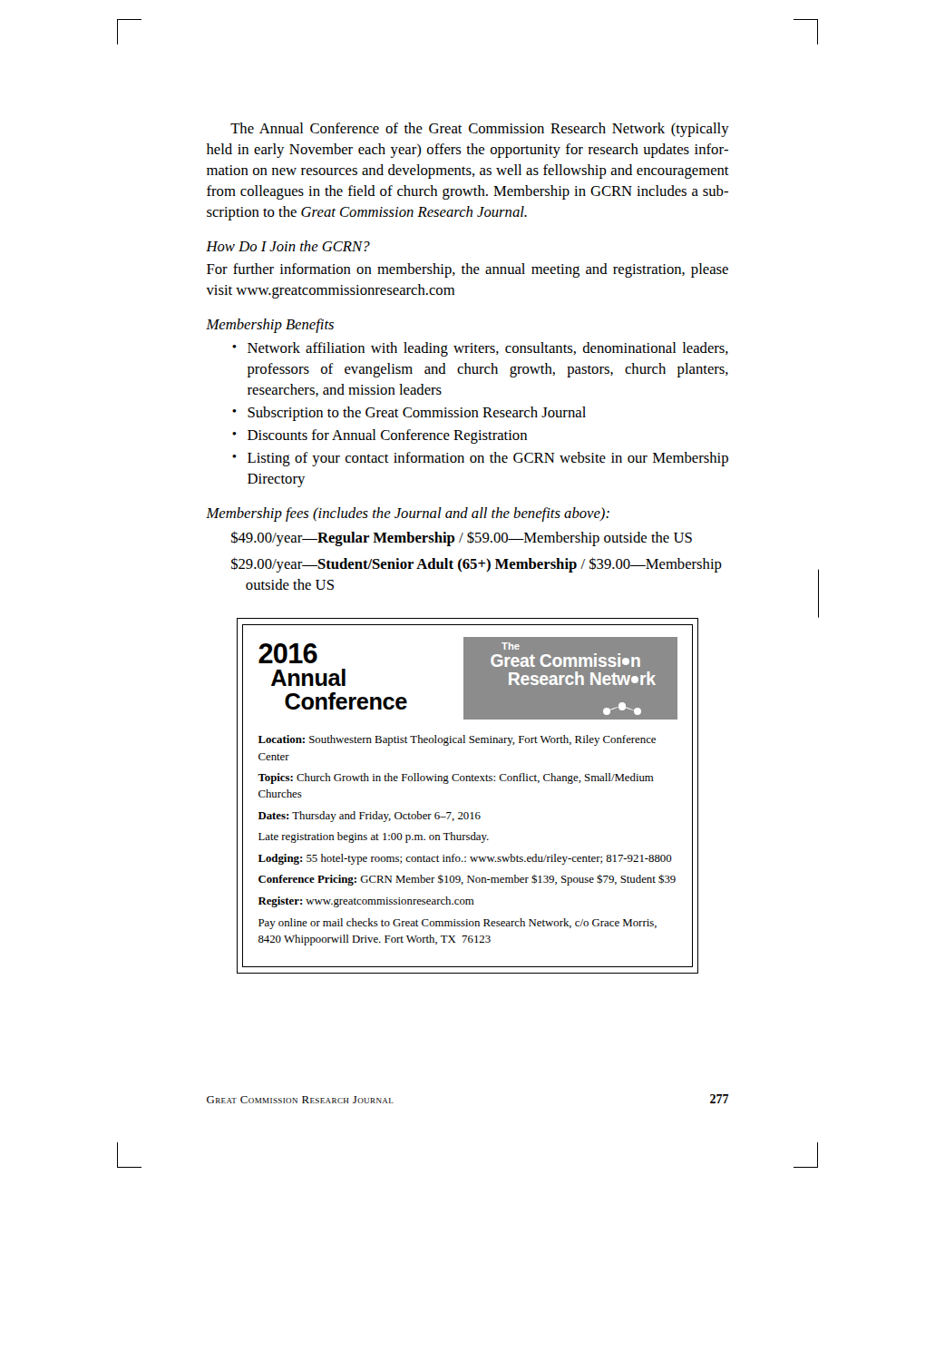The Annual Conference of the Great Commission Research Network (typically held in early November each year) offers the opportunity for research updates information on new resources and developments, as well as fellowship and encouragement from colleagues in the field of church growth. Membership in GCRN includes a subscription to the Great Commission Research Journal.
How Do I Join the GCRN?
For further information on membership, the annual meeting and registration, please visit www.greatcommissionresearch.com
Membership Benefits
Network affiliation with leading writers, consultants, denominational leaders, professors of evangelism and church growth, pastors, church planters, researchers, and mission leaders
Subscription to the Great Commission Research Journal
Discounts for Annual Conference Registration
Listing of your contact information on the GCRN website in our Membership Directory
Membership fees (includes the Journal and all the benefits above):
$49.00/year—Regular Membership / $59.00—Membership outside the US
$29.00/year—Student/Senior Adult (65+) Membership / $39.00—Membership outside the US
2016 Annual Conference
The
Great Commissi n
Research Netw rk
Location: Southwestern Baptist Theological Seminary, Fort Worth, Riley Conference Center
Topics: Church Growth in the Following Contexts: Conflict, Change, Small/Medium Churches
Dates: Thursday and Friday, October 6–7, 2016
Late registration begins at 1:00 p.m. on Thursday.
Lodging: 55 hotel-type rooms; contact info.: www.swbts.edu/riley-center; 817-921-8800
Conference Pricing: GCRN Member $109, Non-member $139, Spouse $79, Student $39
Register: www.greatcommissionresearch.com
Pay online or mail checks to Great Commission Research Network, c/o Grace Morris, 8420 Whippoorwill Drive. Fort Worth, TX 76123
Great Commission Research Journal 277